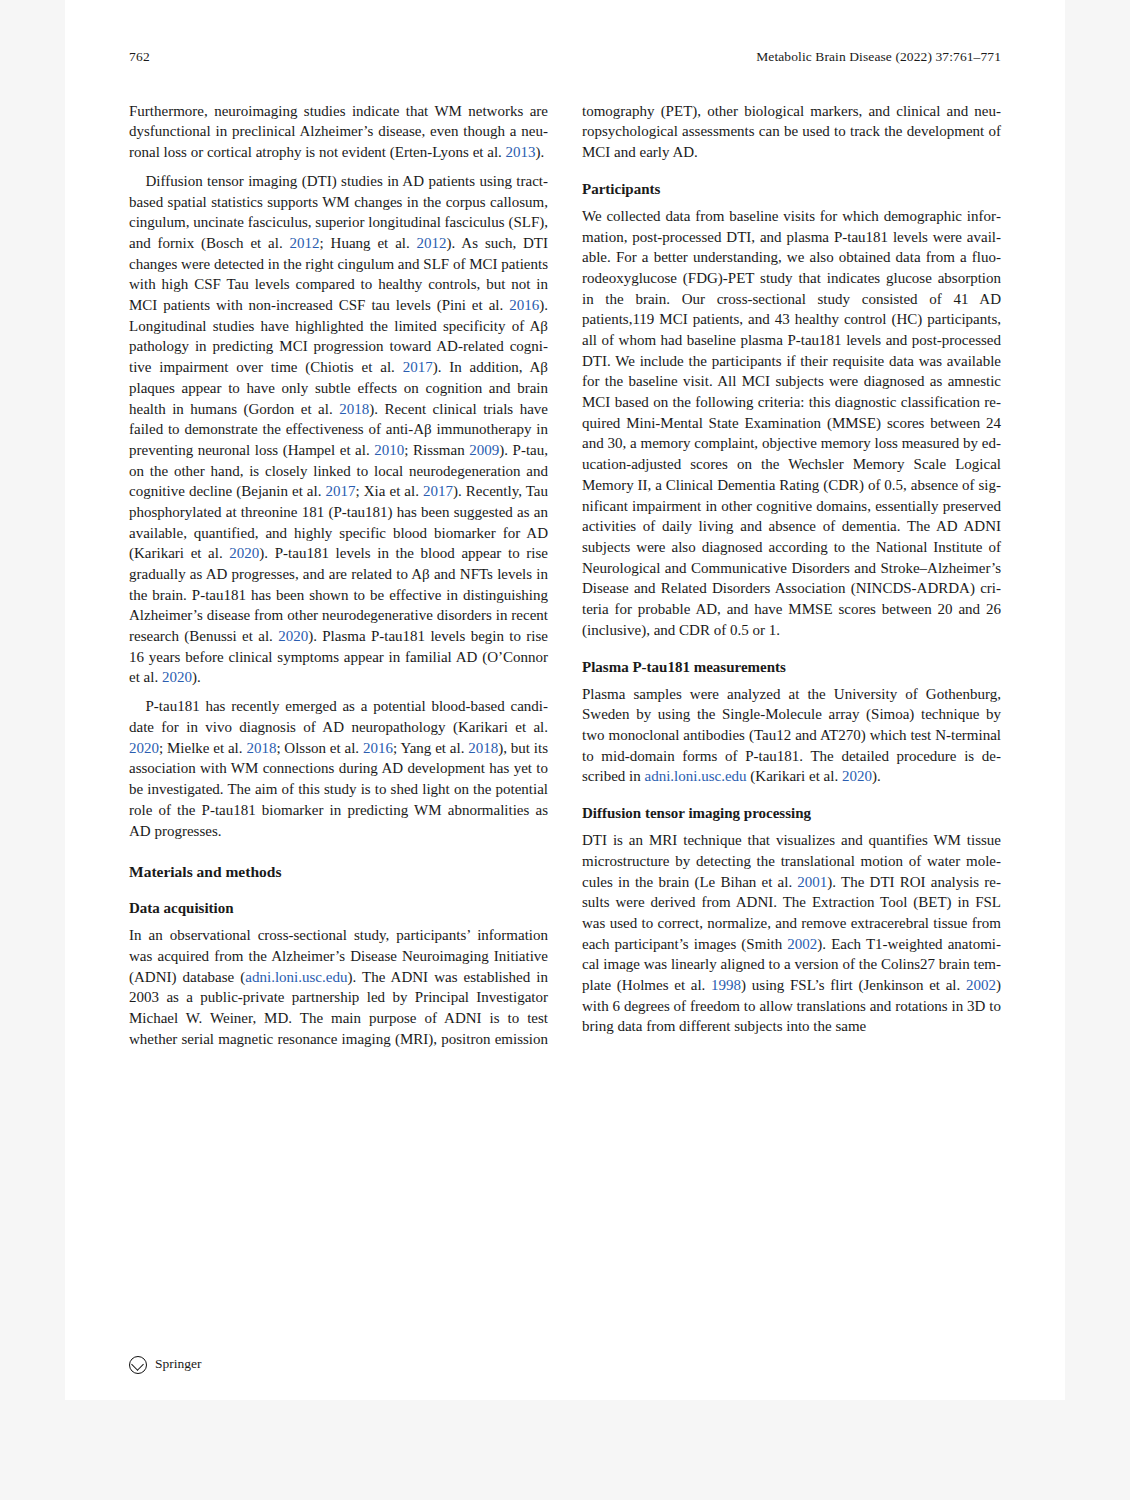762 Metabolic Brain Disease (2022) 37:761–771
Furthermore, neuroimaging studies indicate that WM networks are dysfunctional in preclinical Alzheimer’s disease, even though a neuronal loss or cortical atrophy is not evident (Erten-Lyons et al. 2013).
Diffusion tensor imaging (DTI) studies in AD patients using tract-based spatial statistics supports WM changes in the corpus callosum, cingulum, uncinate fasciculus, superior longitudinal fasciculus (SLF), and fornix (Bosch et al. 2012; Huang et al. 2012). As such, DTI changes were detected in the right cingulum and SLF of MCI patients with high CSF Tau levels compared to healthy controls, but not in MCI patients with non-increased CSF tau levels (Pini et al. 2016). Longitudinal studies have highlighted the limited specificity of Aβ pathology in predicting MCI progression toward AD-related cognitive impairment over time (Chiotis et al. 2017). In addition, Aβ plaques appear to have only subtle effects on cognition and brain health in humans (Gordon et al. 2018). Recent clinical trials have failed to demonstrate the effectiveness of anti-Aβ immunotherapy in preventing neuronal loss (Hampel et al. 2010; Rissman 2009). P-tau, on the other hand, is closely linked to local neurodegeneration and cognitive decline (Bejanin et al. 2017; Xia et al. 2017). Recently, Tau phosphorylated at threonine 181 (P-tau181) has been suggested as an available, quantified, and highly specific blood biomarker for AD (Karikari et al. 2020). P-tau181 levels in the blood appear to rise gradually as AD progresses, and are related to Aβ and NFTs levels in the brain. P-tau181 has been shown to be effective in distinguishing Alzheimer’s disease from other neurodegenerative disorders in recent research (Benussi et al. 2020). Plasma P-tau181 levels begin to rise 16 years before clinical symptoms appear in familial AD (O’Connor et al. 2020).
P-tau181 has recently emerged as a potential blood-based candidate for in vivo diagnosis of AD neuropathology (Karikari et al. 2020; Mielke et al. 2018; Olsson et al. 2016; Yang et al. 2018), but its association with WM connections during AD development has yet to be investigated. The aim of this study is to shed light on the potential role of the P-tau181 biomarker in predicting WM abnormalities as AD progresses.
Materials and methods
Data acquisition
In an observational cross-sectional study, participants’ information was acquired from the Alzheimer’s Disease Neuroimaging Initiative (ADNI) database (adni.loni.usc.edu). The ADNI was established in 2003 as a public-private partnership led by Principal Investigator Michael W. Weiner, MD. The main purpose of ADNI is to test whether serial magnetic resonance imaging (MRI), positron emission tomography (PET), other biological markers, and clinical and neuropsychological assessments can be used to track the development of MCI and early AD.
Participants
We collected data from baseline visits for which demographic information, post-processed DTI, and plasma P-tau181 levels were available. For a better understanding, we also obtained data from a fluorodeoxyglucose (FDG)-PET study that indicates glucose absorption in the brain. Our cross-sectional study consisted of 41 AD patients,119 MCI patients, and 43 healthy control (HC) participants, all of whom had baseline plasma P-tau181 levels and post-processed DTI. We include the participants if their requisite data was available for the baseline visit. All MCI subjects were diagnosed as amnestic MCI based on the following criteria: this diagnostic classification required Mini-Mental State Examination (MMSE) scores between 24 and 30, a memory complaint, objective memory loss measured by education-adjusted scores on the Wechsler Memory Scale Logical Memory II, a Clinical Dementia Rating (CDR) of 0.5, absence of significant impairment in other cognitive domains, essentially preserved activities of daily living and absence of dementia. The AD ADNI subjects were also diagnosed according to the National Institute of Neurological and Communicative Disorders and Stroke–Alzheimer’s Disease and Related Disorders Association (NINCDS-ADRDA) criteria for probable AD, and have MMSE scores between 20 and 26 (inclusive), and CDR of 0.5 or 1.
Plasma P-tau181 measurements
Plasma samples were analyzed at the University of Gothenburg, Sweden by using the Single-Molecule array (Simoa) technique by two monoclonal antibodies (Tau12 and AT270) which test N-terminal to mid-domain forms of P-tau181. The detailed procedure is described in adni.loni.usc.edu (Karikari et al. 2020).
Diffusion tensor imaging processing
DTI is an MRI technique that visualizes and quantifies WM tissue microstructure by detecting the translational motion of water molecules in the brain (Le Bihan et al. 2001). The DTI ROI analysis results were derived from ADNI. The Extraction Tool (BET) in FSL was used to correct, normalize, and remove extracerebral tissue from each participant’s images (Smith 2002). Each T1-weighted anatomical image was linearly aligned to a version of the Colins27 brain template (Holmes et al. 1998) using FSL’s flirt (Jenkinson et al. 2002) with 6 degrees of freedom to allow translations and rotations in 3D to bring data from different subjects into the same
Springer